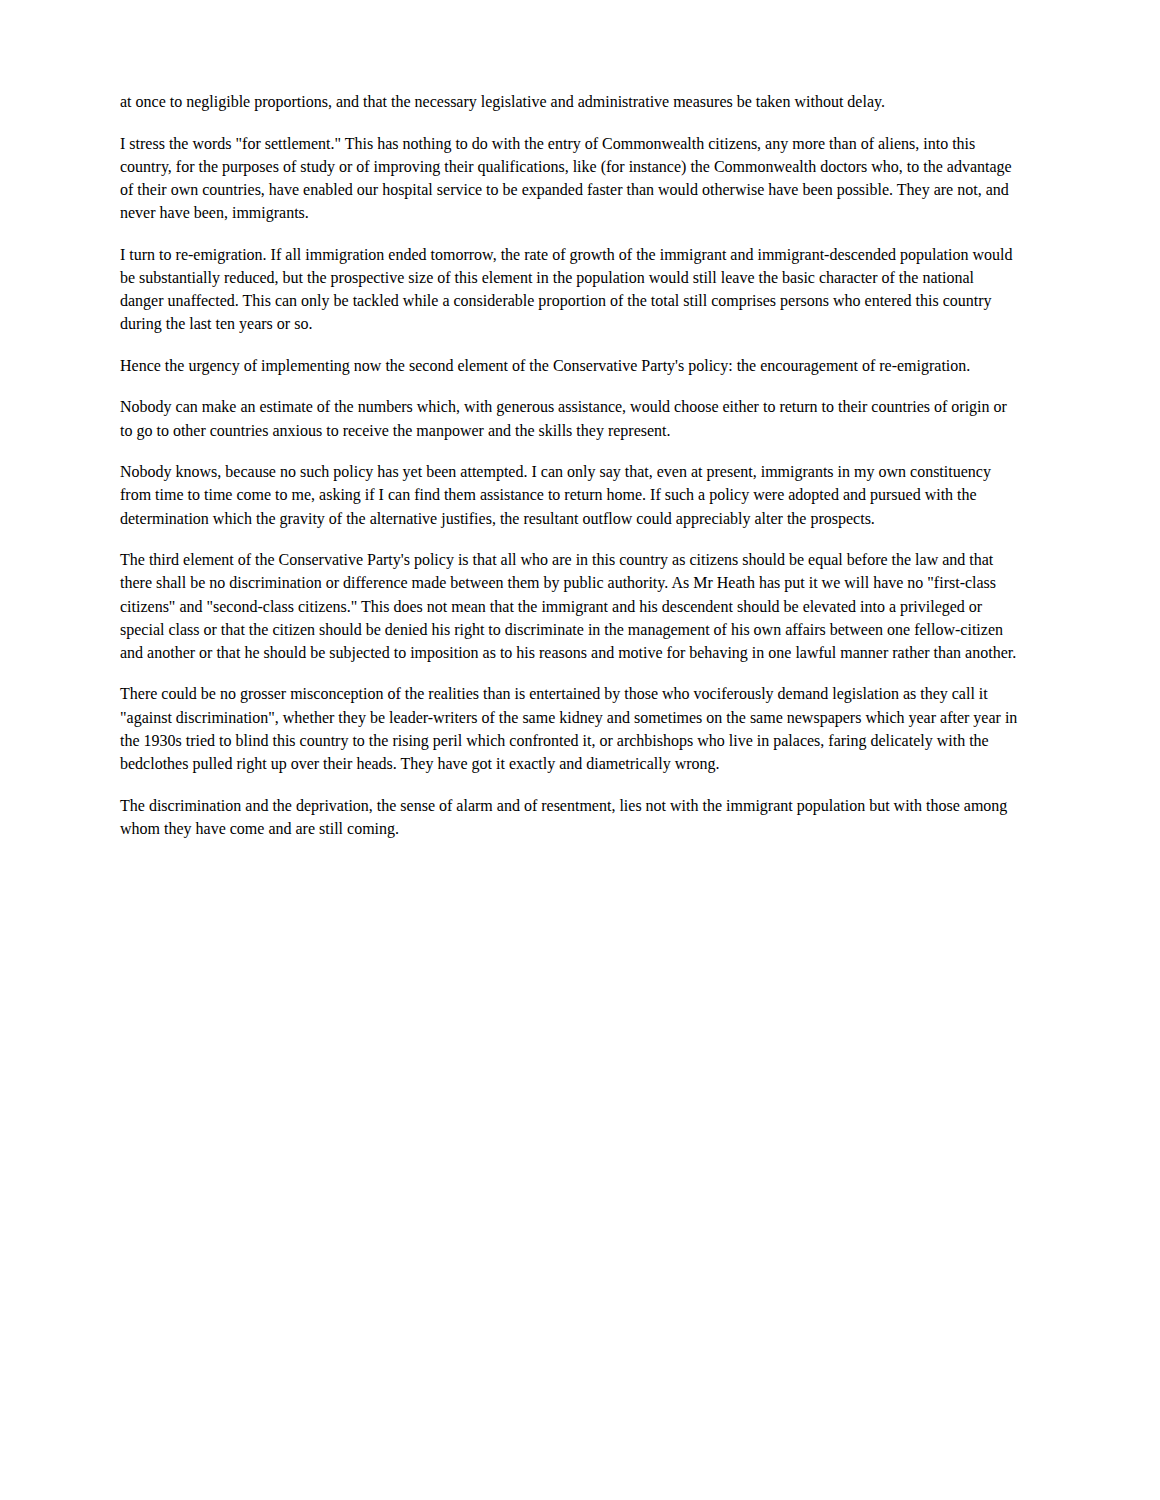at once to negligible proportions, and that the necessary legislative and administrative measures be taken without delay.
I stress the words "for settlement." This has nothing to do with the entry of Commonwealth citizens, any more than of aliens, into this country, for the purposes of study or of improving their qualifications, like (for instance) the Commonwealth doctors who, to the advantage of their own countries, have enabled our hospital service to be expanded faster than would otherwise have been possible. They are not, and never have been, immigrants.
I turn to re-emigration. If all immigration ended tomorrow, the rate of growth of the immigrant and immigrant-descended population would be substantially reduced, but the prospective size of this element in the population would still leave the basic character of the national danger unaffected. This can only be tackled while a considerable proportion of the total still comprises persons who entered this country during the last ten years or so.
Hence the urgency of implementing now the second element of the Conservative Party's policy: the encouragement of re-emigration.
Nobody can make an estimate of the numbers which, with generous assistance, would choose either to return to their countries of origin or to go to other countries anxious to receive the manpower and the skills they represent.
Nobody knows, because no such policy has yet been attempted. I can only say that, even at present, immigrants in my own constituency from time to time come to me, asking if I can find them assistance to return home. If such a policy were adopted and pursued with the determination which the gravity of the alternative justifies, the resultant outflow could appreciably alter the prospects.
The third element of the Conservative Party's policy is that all who are in this country as citizens should be equal before the law and that there shall be no discrimination or difference made between them by public authority. As Mr Heath has put it we will have no "first-class citizens" and "second-class citizens." This does not mean that the immigrant and his descendent should be elevated into a privileged or special class or that the citizen should be denied his right to discriminate in the management of his own affairs between one fellow-citizen and another or that he should be subjected to imposition as to his reasons and motive for behaving in one lawful manner rather than another.
There could be no grosser misconception of the realities than is entertained by those who vociferously demand legislation as they call it "against discrimination", whether they be leader-writers of the same kidney and sometimes on the same newspapers which year after year in the 1930s tried to blind this country to the rising peril which confronted it, or archbishops who live in palaces, faring delicately with the bedclothes pulled right up over their heads. They have got it exactly and diametrically wrong.
The discrimination and the deprivation, the sense of alarm and of resentment, lies not with the immigrant population but with those among whom they have come and are still coming.